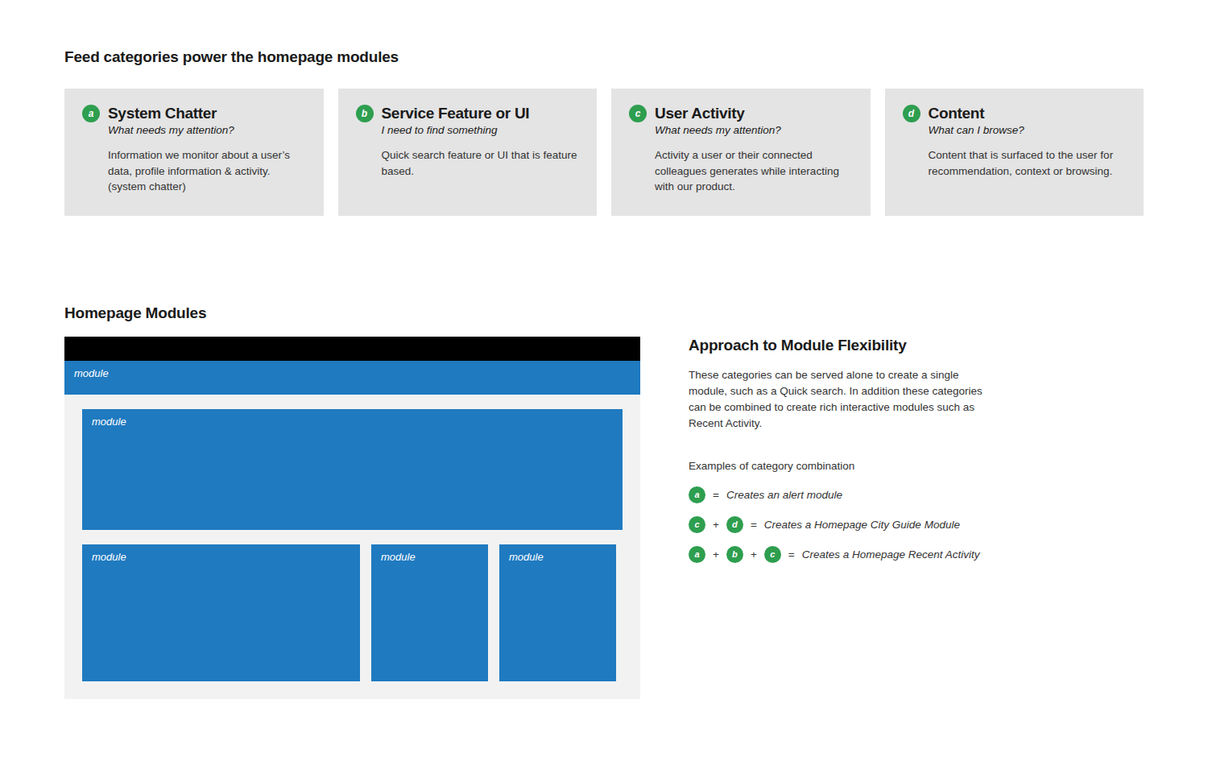Feed categories power the homepage modules
a System Chatter
What needs my attention?
Information we monitor about a user’s data, profile information & activity. (system chatter)
b Service Feature or UI
I need to find something
Quick search feature or UI that is feature based.
c User Activity
What needs my attention?
Activity a user or their connected colleagues generates while interacting with our product.
d Content
What can I browse?
Content that is surfaced to the user for recommendation, context or browsing.
Homepage Modules
module
module
module
module
module
Approach to Module Flexibility
These categories can be served alone to create a single module, such as a Quick search. In addition these categories can be combined to create rich interactive modules such as Recent Activity.
Examples of category combination
a = Creates an alert module
c + d = Creates a Homepage City Guide Module
a + b + c = Creates a Homepage Recent Activity